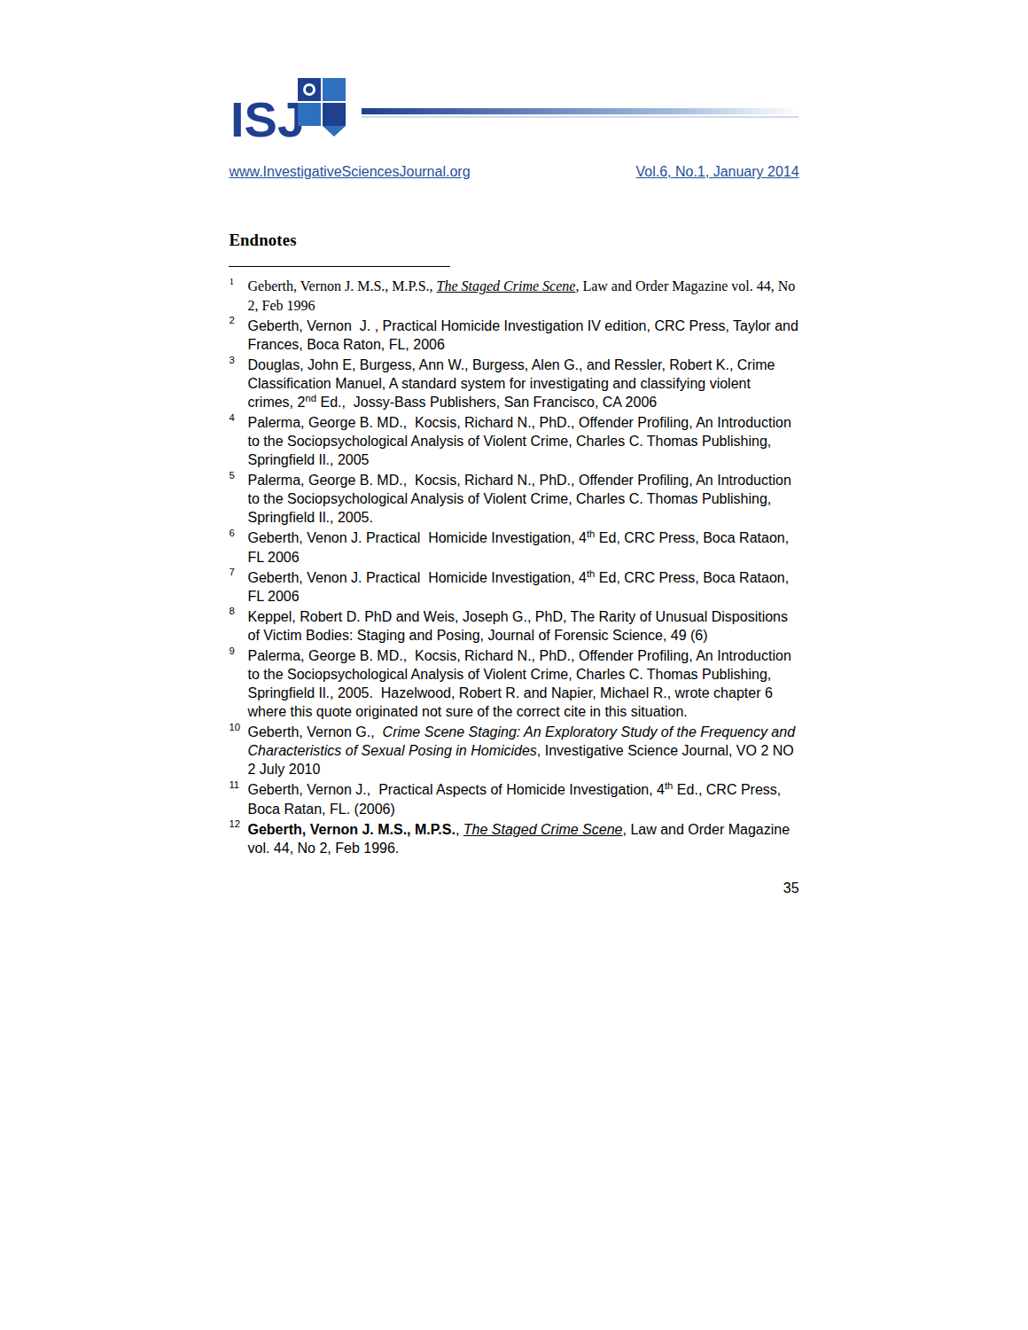ISJ
www.InvestigativeSciencesJournal.org Vol.6, No.1, January 2014
Endnotes
Geberth, Vernon J. M.S., M.P.S., The Staged Crime Scene, Law and Order Magazine vol. 44, No 2, Feb 1996
Geberth, Vernon J. , Practical Homicide Investigation IV edition, CRC Press, Taylor and Frances, Boca Raton, FL, 2006
Douglas, John E, Burgess, Ann W., Burgess, Alen G., and Ressler, Robert K., Crime Classification Manuel, A standard system for investigating and classifying violent crimes, 2nd Ed., Jossy-Bass Publishers, San Francisco, CA 2006
Palerma, George B. MD., Kocsis, Richard N., PhD., Offender Profiling, An Introduction to the Sociopsychological Analysis of Violent Crime, Charles C. Thomas Publishing, Springfield Il., 2005
Palerma, George B. MD., Kocsis, Richard N., PhD., Offender Profiling, An Introduction to the Sociopsychological Analysis of Violent Crime, Charles C. Thomas Publishing, Springfield Il., 2005.
Geberth, Venon J. Practical Homicide Investigation, 4th Ed, CRC Press, Boca Rataon, FL 2006
Geberth, Venon J. Practical Homicide Investigation, 4th Ed, CRC Press, Boca Rataon, FL 2006
Keppel, Robert D. PhD and Weis, Joseph G., PhD, The Rarity of Unusual Dispositions of Victim Bodies: Staging and Posing, Journal of Forensic Science, 49 (6)
Palerma, George B. MD., Kocsis, Richard N., PhD., Offender Profiling, An Introduction to the Sociopsychological Analysis of Violent Crime, Charles C. Thomas Publishing, Springfield Il., 2005. Hazelwood, Robert R. and Napier, Michael R., wrote chapter 6 where this quote originated not sure of the correct cite in this situation.
Geberth, Vernon G., Crime Scene Staging: An Exploratory Study of the Frequency and Characteristics of Sexual Posing in Homicides, Investigative Science Journal, VO 2 NO 2 July 2010
Geberth, Vernon J., Practical Aspects of Homicide Investigation, 4th Ed., CRC Press, Boca Ratan, FL. (2006)
Geberth, Vernon J. M.S., M.P.S., The Staged Crime Scene, Law and Order Magazine vol. 44, No 2, Feb 1996.
35